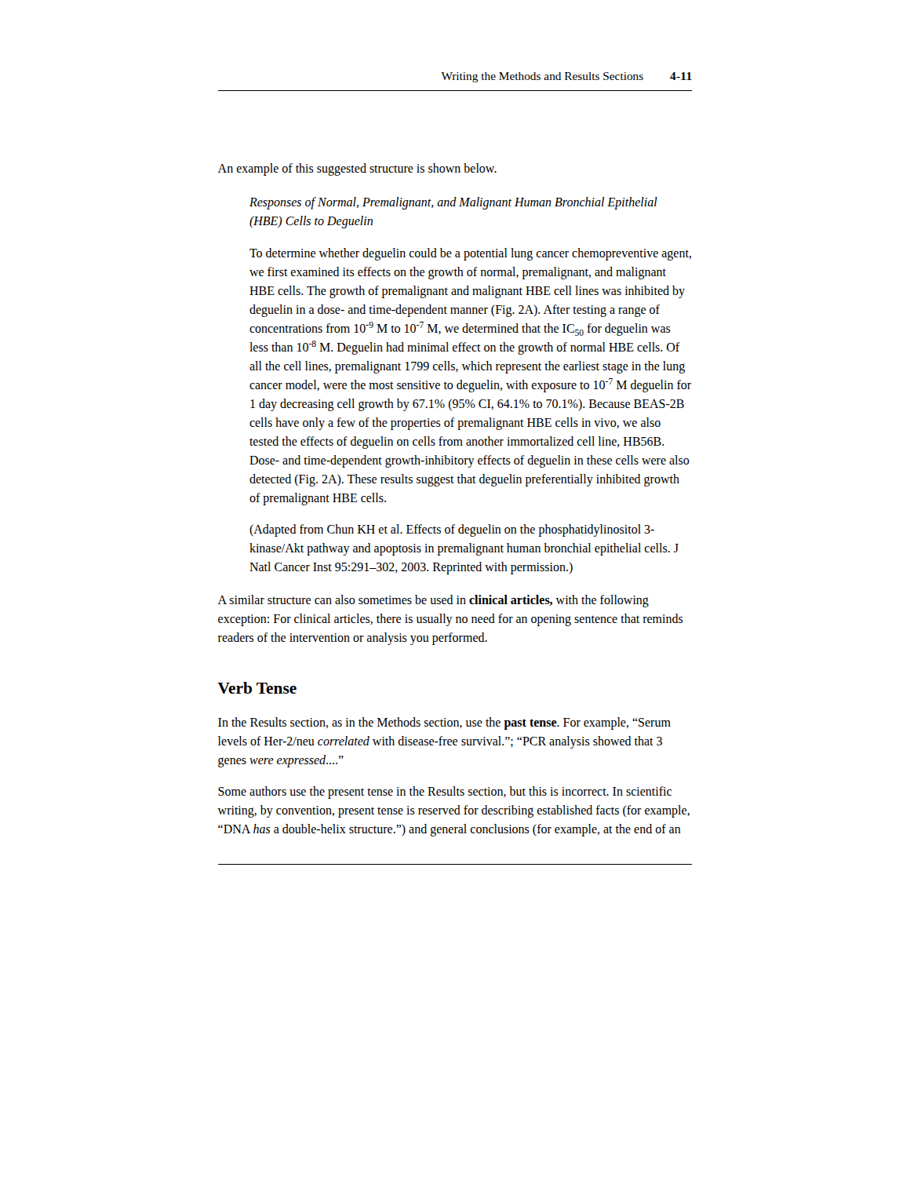Writing the Methods and Results Sections 4-11
An example of this suggested structure is shown below.
Responses of Normal, Premalignant, and Malignant Human Bronchial Epithelial (HBE) Cells to Deguelin
To determine whether deguelin could be a potential lung cancer chemopreventive agent, we first examined its effects on the growth of normal, premalignant, and malignant HBE cells. The growth of premalignant and malignant HBE cell lines was inhibited by deguelin in a dose- and time-dependent manner (Fig. 2A). After testing a range of concentrations from 10-9 M to 10-7 M, we determined that the IC50 for deguelin was less than 10-8 M. Deguelin had minimal effect on the growth of normal HBE cells. Of all the cell lines, premalignant 1799 cells, which represent the earliest stage in the lung cancer model, were the most sensitive to deguelin, with exposure to 10-7 M deguelin for 1 day decreasing cell growth by 67.1% (95% CI, 64.1% to 70.1%). Because BEAS-2B cells have only a few of the properties of premalignant HBE cells in vivo, we also tested the effects of deguelin on cells from another immortalized cell line, HB56B. Dose- and time-dependent growth-inhibitory effects of deguelin in these cells were also detected (Fig. 2A). These results suggest that deguelin preferentially inhibited growth of premalignant HBE cells.
(Adapted from Chun KH et al. Effects of deguelin on the phosphatidylinositol 3-kinase/Akt pathway and apoptosis in premalignant human bronchial epithelial cells. J Natl Cancer Inst 95:291–302, 2003. Reprinted with permission.)
A similar structure can also sometimes be used in clinical articles, with the following exception: For clinical articles, there is usually no need for an opening sentence that reminds readers of the intervention or analysis you performed.
Verb Tense
In the Results section, as in the Methods section, use the past tense. For example, “Serum levels of Her-2/neu correlated with disease-free survival.”; “PCR analysis showed that 3 genes were expressed....”
Some authors use the present tense in the Results section, but this is incorrect. In scientific writing, by convention, present tense is reserved for describing established facts (for example, “DNA has a double-helix structure.”) and general conclusions (for example, at the end of an